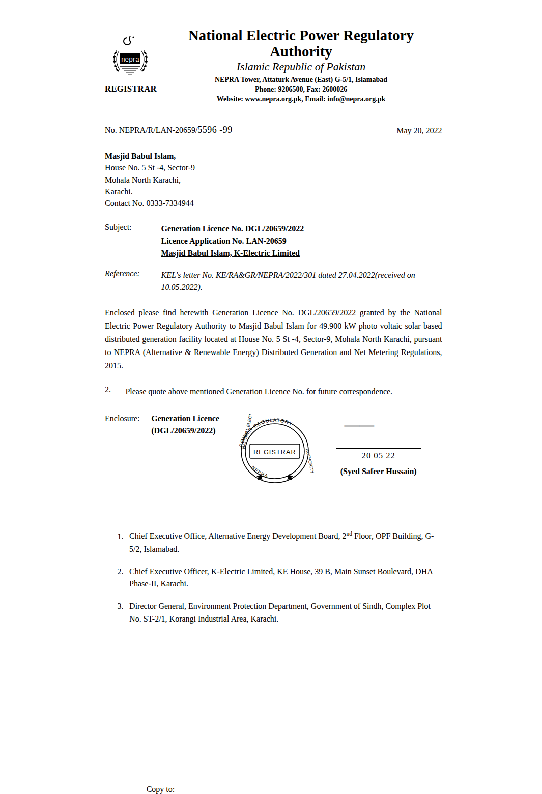nepra
National Electric Power Regulatory Authority
Islamic Republic of Pakistan
NEPRA Tower, Attaturk Avenue (East) G-5/1, Islamabad
Phone: 9206500, Fax: 2600026
Website: www.nepra.org.pk, Email: info@nepra.org.pk
REGISTRAR
No. NEPRA/R/LAN-20659/5596 -99
May 20, 2022
Masjid Babul Islam,
House No. 5 St -4, Sector-9
Mohala North Karachi,
Karachi.
Contact No. 0333-7334944
Subject:
Generation Licence No. DGL/20659/2022
Licence Application No. LAN-20659
Masjid Babul Islam, K-Electric Limited
Reference:
KEL's letter No. KE/RA&GR/NEPRA/2022/301 dated 27.04.2022(received on 10.05.2022).
Enclosed please find herewith Generation Licence No. DGL/20659/2022 granted by the National Electric Power Regulatory Authority to Masjid Babul Islam for 49.900 kW photo voltaic solar based distributed generation facility located at House No. 5 St -4, Sector-9, Mohala North Karachi, pursuant to NEPRA (Alternative & Renewable Energy) Distributed Generation and Net Metering Regulations, 2015.
2.
Please quote above mentioned Generation Licence No. for future correspondence.
Enclosure: Generation Licence
(DGL/20659/2022)
POWER REGULATORY NEPRA REGISTRAR NATIONAL ELECTRIC AUTHORITY
——
​
20 05 22
(Syed Safeer Hussain)
Copy to:
Chief Executive Office, Alternative Energy Development Board, 2nd Floor, OPF Building, G-5/2, Islamabad.
Chief Executive Officer, K-Electric Limited, KE House, 39 B, Main Sunset Boulevard, DHA Phase-II, Karachi.
Director General, Environment Protection Department, Government of Sindh, Complex Plot No. ST-2/1, Korangi Industrial Area, Karachi.